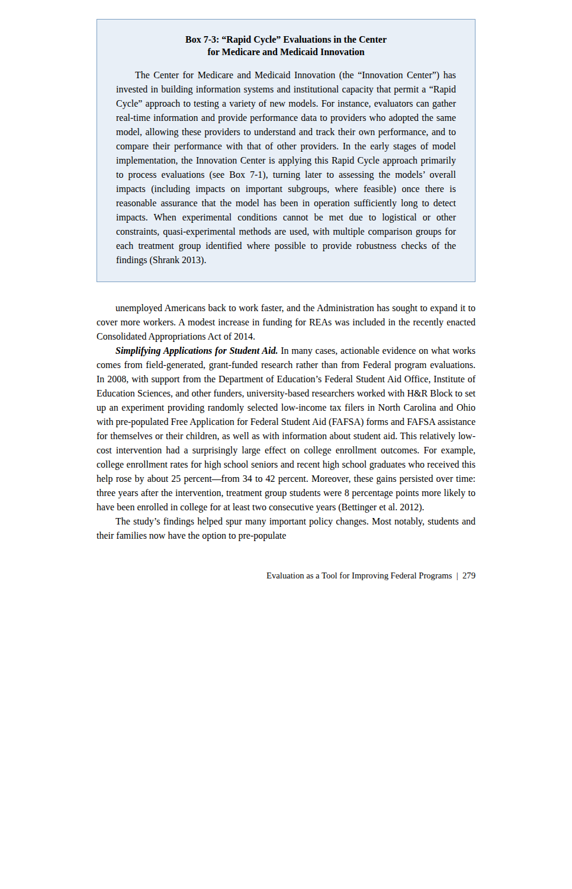Box 7-3: “Rapid Cycle” Evaluations in the Center
for Medicare and Medicaid Innovation
The Center for Medicare and Medicaid Innovation (the “Innovation Center”) has invested in building information systems and institutional capacity that permit a “Rapid Cycle” approach to testing a variety of new models. For instance, evaluators can gather real-time information and provide performance data to providers who adopted the same model, allowing these providers to understand and track their own performance, and to compare their performance with that of other providers. In the early stages of model implementation, the Innovation Center is applying this Rapid Cycle approach primarily to process evaluations (see Box 7-1), turning later to assessing the models’ overall impacts (including impacts on important subgroups, where feasible) once there is reasonable assurance that the model has been in operation sufficiently long to detect impacts. When experimental conditions cannot be met due to logistical or other constraints, quasi-experimental methods are used, with multiple comparison groups for each treatment group identified where possible to provide robustness checks of the findings (Shrank 2013).
unemployed Americans back to work faster, and the Administration has sought to expand it to cover more workers. A modest increase in funding for REAs was included in the recently enacted Consolidated Appropriations Act of 2014.
Simplifying Applications for Student Aid. In many cases, actionable evidence on what works comes from field-generated, grant-funded research rather than from Federal program evaluations. In 2008, with support from the Department of Education’s Federal Student Aid Office, Institute of Education Sciences, and other funders, university-based researchers worked with H&R Block to set up an experiment providing randomly selected low-income tax filers in North Carolina and Ohio with pre-populated Free Application for Federal Student Aid (FAFSA) forms and FAFSA assistance for themselves or their children, as well as with information about student aid. This relatively low-cost intervention had a surprisingly large effect on college enrollment outcomes. For example, college enrollment rates for high school seniors and recent high school graduates who received this help rose by about 25 percent—from 34 to 42 percent. Moreover, these gains persisted over time: three years after the intervention, treatment group students were 8 percentage points more likely to have been enrolled in college for at least two consecutive years (Bettinger et al. 2012).
The study’s findings helped spur many important policy changes. Most notably, students and their families now have the option to pre-populate
Evaluation as a Tool for Improving Federal Programs|279